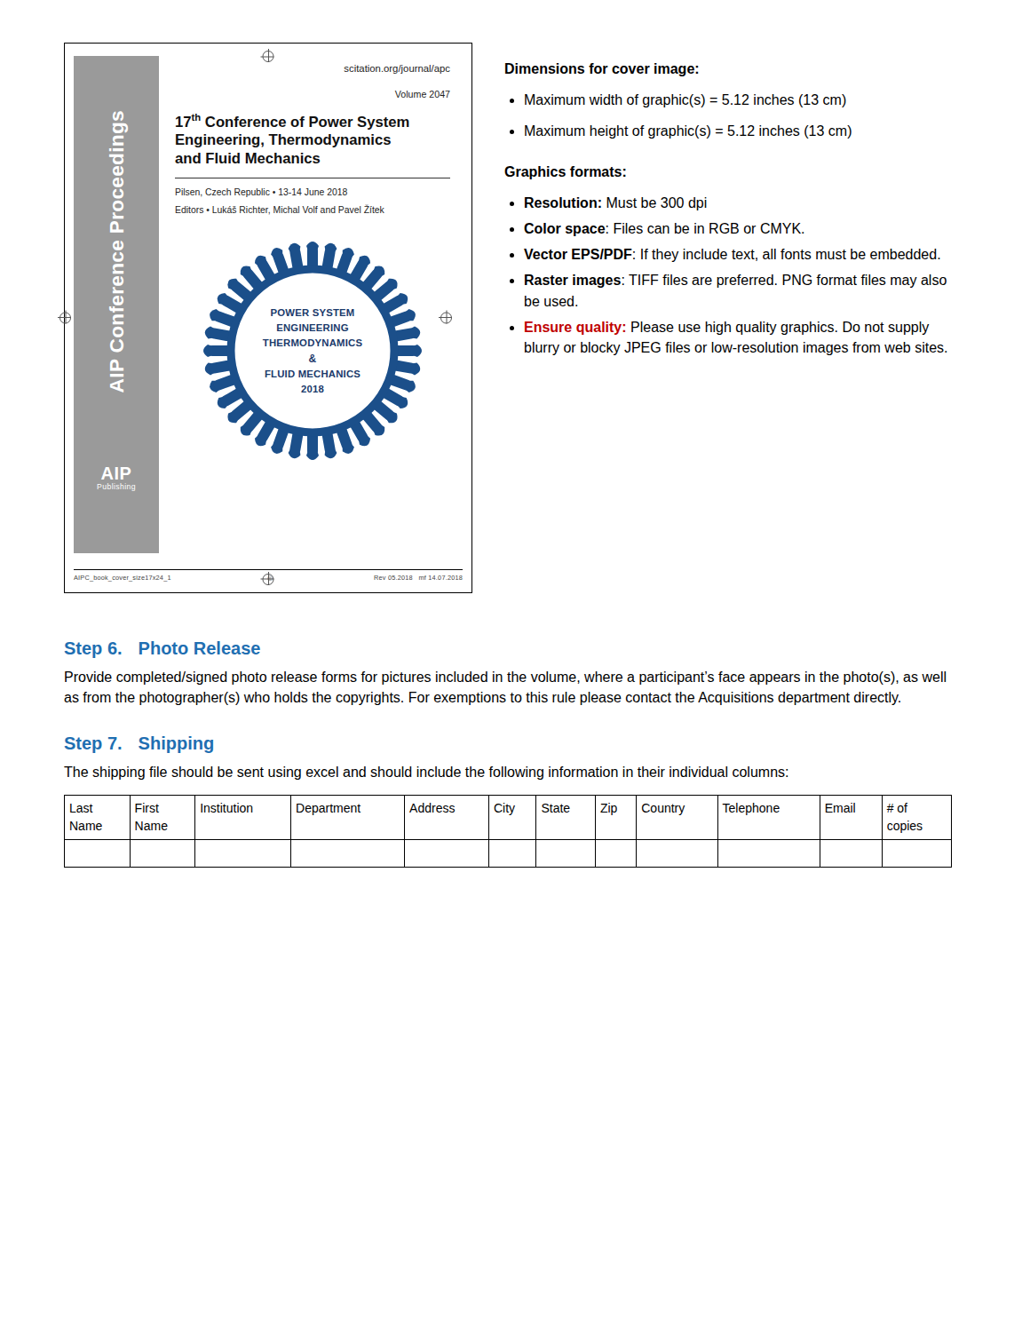AIP Conference Proceedings
AIP
Publishing
scitation.org/journal/apc
Volume 2047
17th Conference of Power System
Engineering, Thermodynamics
and Fluid Mechanics
Pilsen, Czech Republic • 13-14 June 2018
Editors • Lukáš Richter, Michal Volf and Pavel Žítek
POWER SYSTEM ENGINEERING
THERMODYNAMICS
&
FLUID MECHANICS
2018
AIPC_book_cover_size17x24_1 ◎ Rev 05.2018 mf 14.07.2018
Dimensions for cover image:
Maximum width of graphic(s) = 5.12 inches (13 cm)
Maximum height of graphic(s) = 5.12 inches (13 cm)
Graphics formats:
Resolution: Must be 300 dpi
Color space: Files can be in RGB or CMYK.
Vector EPS/PDF: If they include text, all fonts must be embedded.
Raster images: TIFF files are preferred. PNG format files may also be used.
Ensure quality: Please use high quality graphics. Do not supply blurry or blocky JPEG files or low-resolution images from web sites.
Step 6. Photo Release
Provide completed/signed photo release forms for pictures included in the volume, where a participant’s face appears in the photo(s), as well as from the photographer(s) who holds the copyrights. For exemptions to this rule please contact the Acquisitions department directly.
Step 7. Shipping
The shipping file should be sent using excel and should include the following information in their individual columns:
| Last Name | First Name | Institution | Department | Address | City | State | Zip | Country | Telephone | Email | # of copies |
| --- | --- | --- | --- | --- | --- | --- | --- | --- | --- | --- | --- |